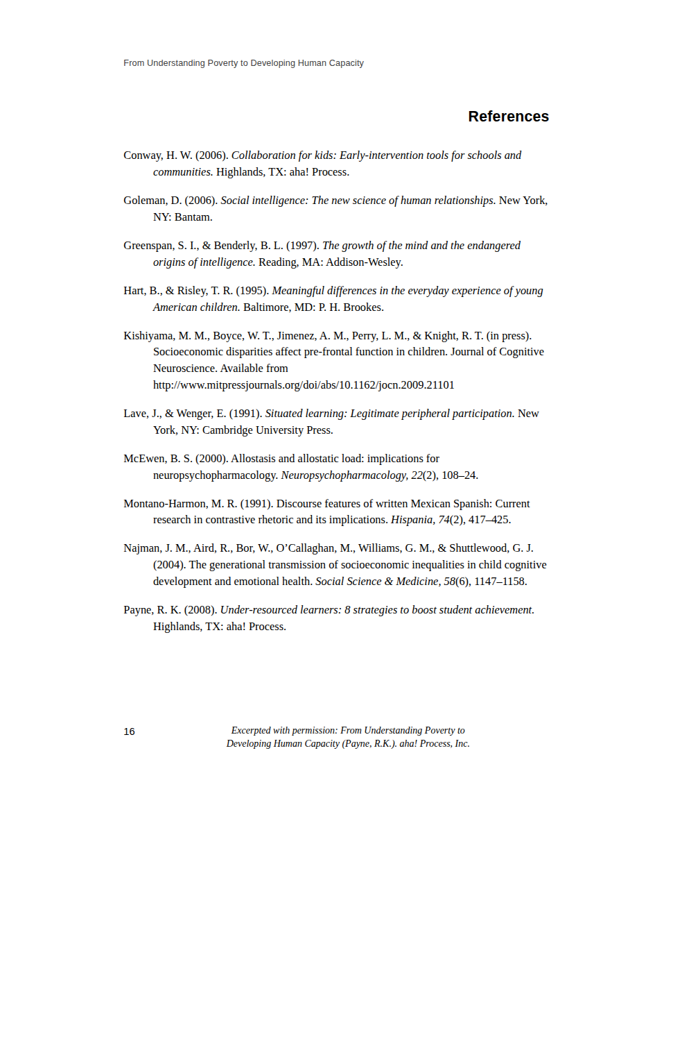From Understanding Poverty to Developing Human Capacity
References
Conway, H. W. (2006). Collaboration for kids: Early-intervention tools for schools and communities. Highlands, TX: aha! Process.
Goleman, D. (2006). Social intelligence: The new science of human relationships. New York, NY: Bantam.
Greenspan, S. I., & Benderly, B. L. (1997). The growth of the mind and the endangered origins of intelligence. Reading, MA: Addison-Wesley.
Hart, B., & Risley, T. R. (1995). Meaningful differences in the everyday experience of young American children. Baltimore, MD: P. H. Brookes.
Kishiyama, M. M., Boyce, W. T., Jimenez, A. M., Perry, L. M., & Knight, R. T. (in press). Socioeconomic disparities affect pre-frontal function in children. Journal of Cognitive Neuroscience. Available from http://www.mitpressjournals.org/doi/abs/10.1162/jocn.2009.21101
Lave, J., & Wenger, E. (1991). Situated learning: Legitimate peripheral participation. New York, NY: Cambridge University Press.
McEwen, B. S. (2000). Allostasis and allostatic load: implications for neuropsychopharmacology. Neuropsychopharmacology, 22(2), 108–24.
Montano-Harmon, M. R. (1991). Discourse features of written Mexican Spanish: Current research in contrastive rhetoric and its implications. Hispania, 74(2), 417–425.
Najman, J. M., Aird, R., Bor, W., O’Callaghan, M., Williams, G. M., & Shuttlewood, G. J. (2004). The generational transmission of socioeconomic inequalities in child cognitive development and emotional health. Social Science & Medicine, 58(6), 1147–1158.
Payne, R. K. (2008). Under-resourced learners: 8 strategies to boost student achievement. Highlands, TX: aha! Process.
16
Excerpted with permission: From Understanding Poverty to
Developing Human Capacity (Payne, R.K.). aha! Process, Inc.